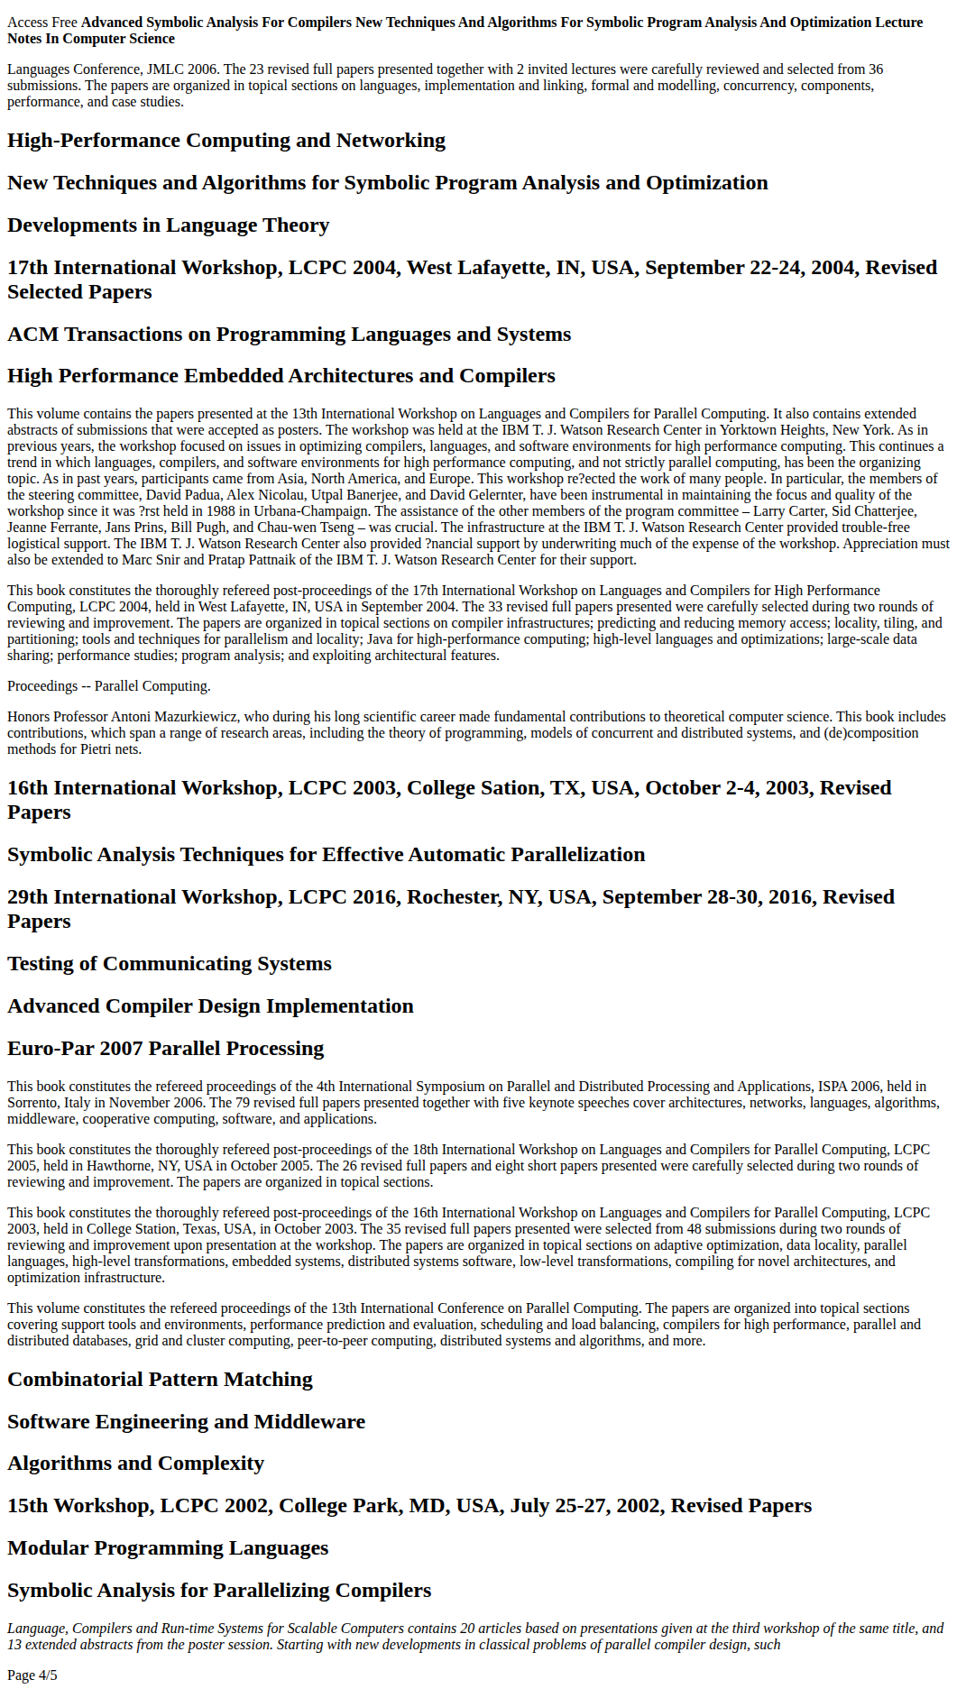Access Free Advanced Symbolic Analysis For Compilers New Techniques And Algorithms For Symbolic Program Analysis And Optimization Lecture Notes In Computer Science
Languages Conference, JMLC 2006. The 23 revised full papers presented together with 2 invited lectures were carefully reviewed and selected from 36 submissions. The papers are organized in topical sections on languages, implementation and linking, formal and modelling, concurrency, components, performance, and case studies.
High-Performance Computing and Networking
New Techniques and Algorithms for Symbolic Program Analysis and Optimization
Developments in Language Theory
17th International Workshop, LCPC 2004, West Lafayette, IN, USA, September 22-24, 2004, Revised Selected Papers
ACM Transactions on Programming Languages and Systems
High Performance Embedded Architectures and Compilers
This volume contains the papers presented at the 13th International Workshop on Languages and Compilers for Parallel Computing. It also contains extended abstracts of submissions that were accepted as posters. The workshop was held at the IBM T. J. Watson Research Center in Yorktown Heights, New York. As in previous years, the workshop focused on issues in optimizing compilers, languages, and software environments for high performance computing. This continues a trend in which languages, compilers, and software environments for high performance computing, and not strictly parallel computing, has been the organizing topic. As in past years, participants came from Asia, North America, and Europe. This workshop re?ected the work of many people. In particular, the members of the steering committee, David Padua, Alex Nicolau, Utpal Banerjee, and David Gelernter, have been instrumental in maintaining the focus and quality of the workshop since it was ?rst held in 1988 in Urbana-Champaign. The assistance of the other members of the program committee – Larry Carter, Sid Chatterjee, Jeanne Ferrante, Jans Prins, Bill Pugh, and Chau-wen Tseng – was crucial. The infrastructure at the IBM T. J. Watson Research Center provided trouble-free logistical support. The IBM T. J. Watson Research Center also provided ?nancial support by underwriting much of the expense of the workshop. Appreciation must also be extended to Marc Snir and Pratap Pattnaik of the IBM T. J. Watson Research Center for their support.
This book constitutes the thoroughly refereed post-proceedings of the 17th International Workshop on Languages and Compilers for High Performance Computing, LCPC 2004, held in West Lafayette, IN, USA in September 2004. The 33 revised full papers presented were carefully selected during two rounds of reviewing and improvement. The papers are organized in topical sections on compiler infrastructures; predicting and reducing memory access; locality, tiling, and partitioning; tools and techniques for parallelism and locality; Java for high-performance computing; high-level languages and optimizations; large-scale data sharing; performance studies; program analysis; and exploiting architectural features.
Proceedings -- Parallel Computing.
Honors Professor Antoni Mazurkiewicz, who during his long scientific career made fundamental contributions to theoretical computer science. This book includes contributions, which span a range of research areas, including the theory of programming, models of concurrent and distributed systems, and (de)composition methods for Pietri nets.
16th International Workshop, LCPC 2003, College Sation, TX, USA, October 2-4, 2003, Revised Papers
Symbolic Analysis Techniques for Effective Automatic Parallelization
29th International Workshop, LCPC 2016, Rochester, NY, USA, September 28-30, 2016, Revised Papers
Testing of Communicating Systems
Advanced Compiler Design Implementation
Euro-Par 2007 Parallel Processing
This book constitutes the refereed proceedings of the 4th International Symposium on Parallel and Distributed Processing and Applications, ISPA 2006, held in Sorrento, Italy in November 2006. The 79 revised full papers presented together with five keynote speeches cover architectures, networks, languages, algorithms, middleware, cooperative computing, software, and applications.
This book constitutes the thoroughly refereed post-proceedings of the 18th International Workshop on Languages and Compilers for Parallel Computing, LCPC 2005, held in Hawthorne, NY, USA in October 2005. The 26 revised full papers and eight short papers presented were carefully selected during two rounds of reviewing and improvement. The papers are organized in topical sections.
This book constitutes the thoroughly refereed post-proceedings of the 16th International Workshop on Languages and Compilers for Parallel Computing, LCPC 2003, held in College Station, Texas, USA, in October 2003. The 35 revised full papers presented were selected from 48 submissions during two rounds of reviewing and improvement upon presentation at the workshop. The papers are organized in topical sections on adaptive optimization, data locality, parallel languages, high-level transformations, embedded systems, distributed systems software, low-level transformations, compiling for novel architectures, and optimization infrastructure.
This volume constitutes the refereed proceedings of the 13th International Conference on Parallel Computing. The papers are organized into topical sections covering support tools and environments, performance prediction and evaluation, scheduling and load balancing, compilers for high performance, parallel and distributed databases, grid and cluster computing, peer-to-peer computing, distributed systems and algorithms, and more.
Combinatorial Pattern Matching
Software Engineering and Middleware
Algorithms and Complexity
15th Workshop, LCPC 2002, College Park, MD, USA, July 25-27, 2002, Revised Papers
Modular Programming Languages
Symbolic Analysis for Parallelizing Compilers
Language, Compilers and Run-time Systems for Scalable Computers contains 20 articles based on presentations given at the third workshop of the same title, and 13 extended abstracts from the poster session. Starting with new developments in classical problems of parallel compiler design, such
Page 4/5